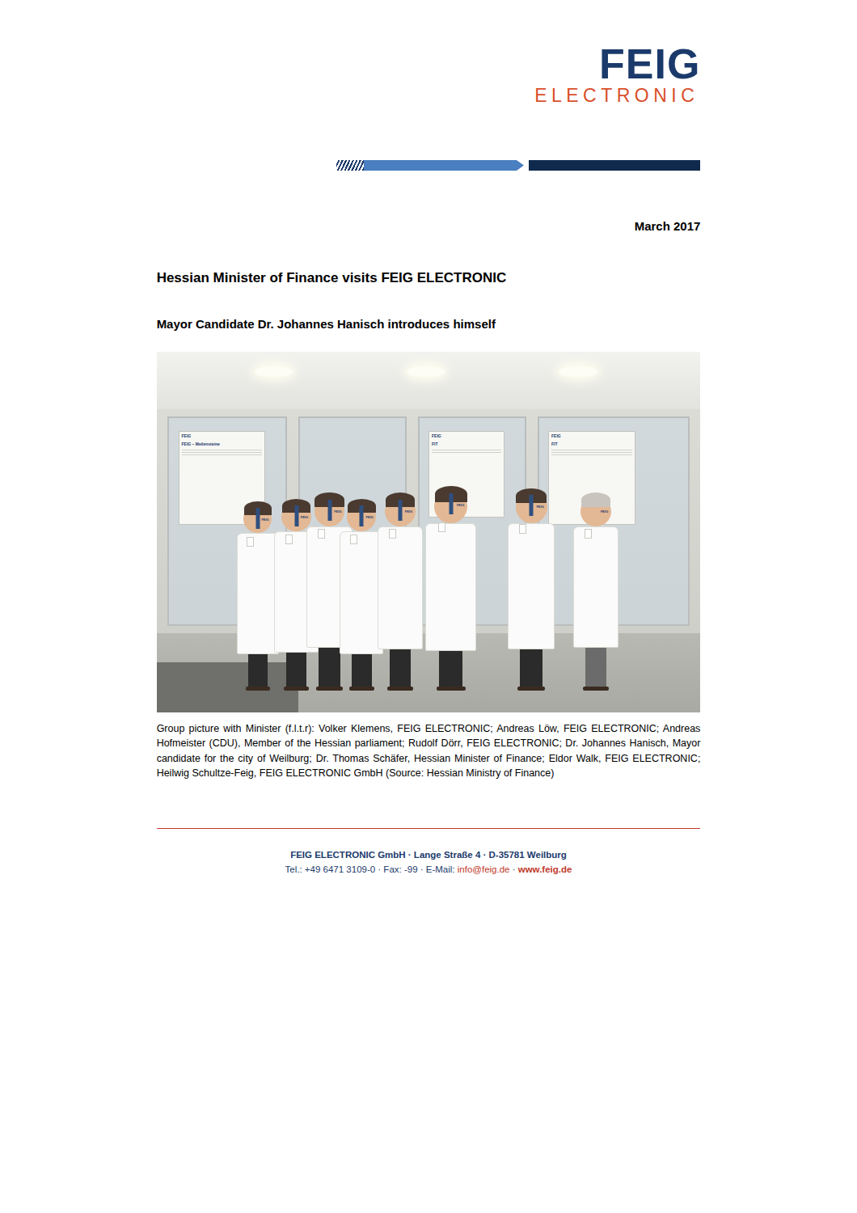FEIG
ELECTRONIC
March 2017
Hessian Minister of Finance visits FEIG ELECTRONIC
Mayor Candidate Dr. Johannes Hanisch introduces himself
FEIG
FEIG – Meilensteine
FEIG
FIT
FEIG
FIT
FEIG
FEIG
FEIG
FEIG
FEIG
FEIG
FEIG
FEIG
Group picture with Minister (f.l.t.r): Volker Klemens, FEIG ELECTRONIC; Andreas Löw, FEIG ELECTRONIC; Andreas Hofmeister (CDU), Member of the Hessian parliament; Rudolf Dörr, FEIG ELECTRONIC; Dr. Johannes Hanisch, Mayor candidate for the city of Weilburg; Dr. Thomas Schäfer, Hessian Minister of Finance; Eldor Walk, FEIG ELECTRONIC; Heilwig Schultze-Feig, FEIG ELECTRONIC GmbH (Source: Hessian Ministry of Finance)
FEIG ELECTRONIC GmbH · Lange Straße 4 · D-35781 Weilburg
Tel.: +49 6471 3109-0 · Fax: -99 · E-Mail: info@feig.de · www.feig.de